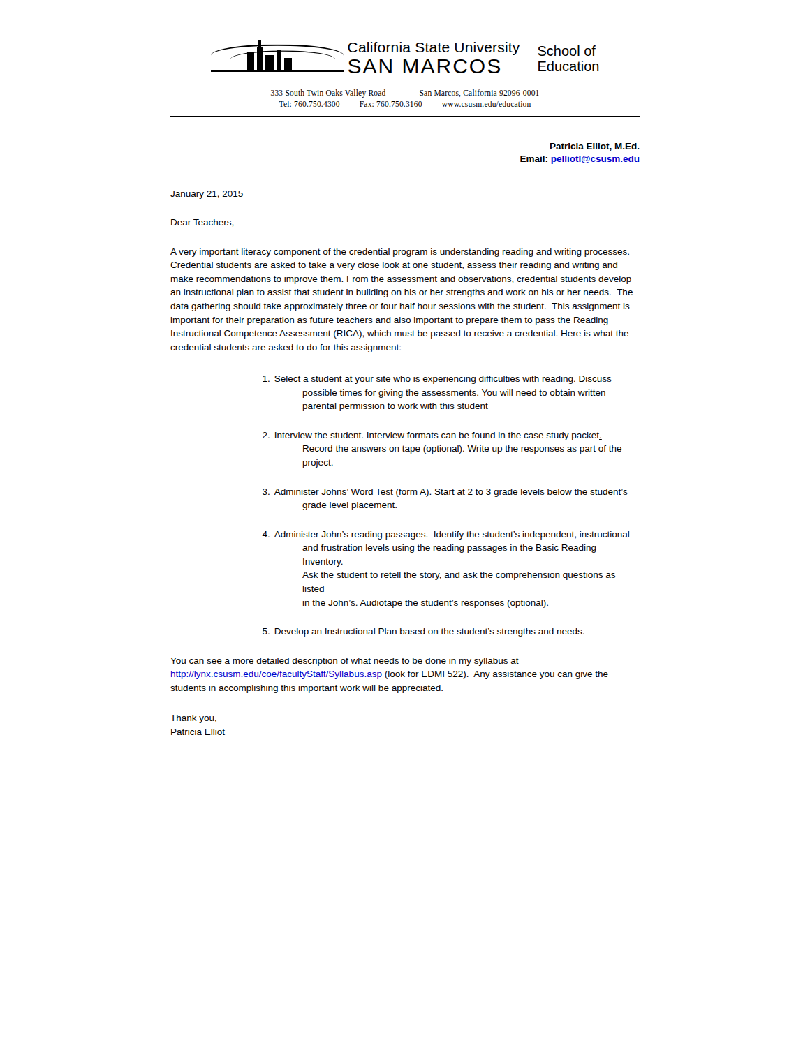California State University
SAN MARCOS
School of
Education
333 South Twin Oaks Valley Road San Marcos, California 92096-0001
Tel: 760.750.4300 Fax: 760.750.3160 www.csusm.edu/education
Patricia Elliot, M.Ed.
Email: pelliotl@csusm.edu
January 21, 2015
Dear Teachers,
A very important literacy component of the credential program is understanding reading and writing processes. Credential students are asked to take a very close look at one student, assess their reading and writing and make recommendations to improve them. From the assessment and observations, credential students develop an instructional plan to assist that student in building on his or her strengths and work on his or her needs. The data gathering should take approximately three or four half hour sessions with the student. This assignment is important for their preparation as future teachers and also important to prepare them to pass the Reading Instructional Competence Assessment (RICA), which must be passed to receive a credential. Here is what the credential students are asked to do for this assignment:
1. Select a student at your site who is experiencing difficulties with reading. Discuss possible times for giving the assessments. You will need to obtain written parental permission to work with this student
2. Interview the student. Interview formats can be found in the case study packet. Record the answers on tape (optional). Write up the responses as part of the project.
3. Administer Johns’ Word Test (form A). Start at 2 to 3 grade levels below the student’s grade level placement.
4. Administer John’s reading passages. Identify the student’s independent, instructional and frustration levels using the reading passages in the Basic Reading Inventory. Ask the student to retell the story, and ask the comprehension questions as listed in the John’s. Audiotape the student’s responses (optional).
5. Develop an Instructional Plan based on the student’s strengths and needs.
You can see a more detailed description of what needs to be done in my syllabus at http://lynx.csusm.edu/coe/facultyStaff/Syllabus.asp (look for EDMI 522). Any assistance you can give the students in accomplishing this important work will be appreciated.
Thank you,
Patricia Elliot